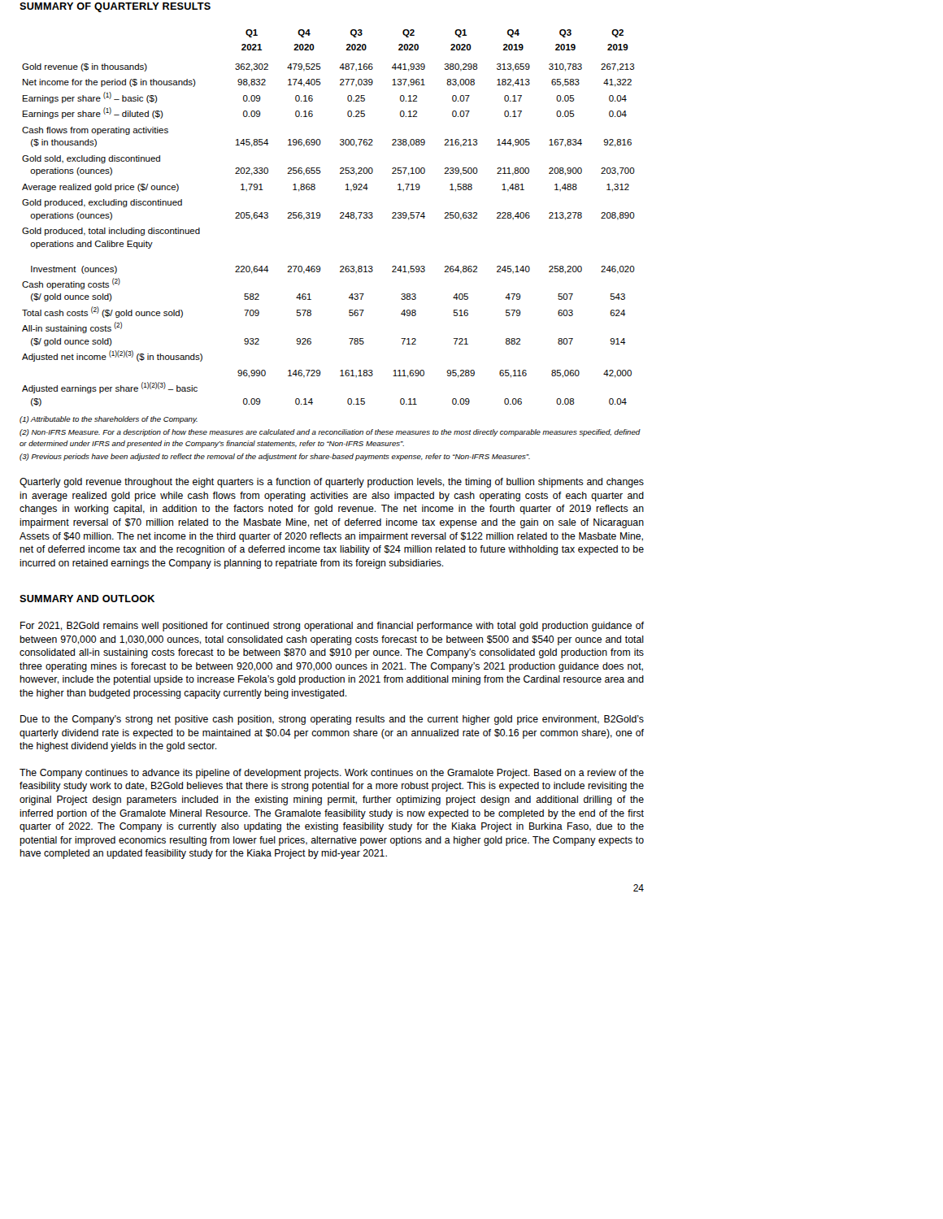SUMMARY OF QUARTERLY RESULTS
| | Q1 | Q4 | Q3 | Q2 | Q1 | Q4 | Q3 | Q2 |
| --- | --- | --- | --- | --- | --- | --- | --- | --- |
| | 2021 | 2020 | 2020 | 2020 | 2020 | 2019 | 2019 | 2019 |
| Gold revenue ($ in thousands) | 362,302 | 479,525 | 487,166 | 441,939 | 380,298 | 313,659 | 310,783 | 267,213 |
| Net income for the period ($ in thousands) | 98,832 | 174,405 | 277,039 | 137,961 | 83,008 | 182,413 | 65,583 | 41,322 |
| Earnings per share (1) – basic ($) | 0.09 | 0.16 | 0.25 | 0.12 | 0.07 | 0.17 | 0.05 | 0.04 |
| Earnings per share (1) – diluted ($) | 0.09 | 0.16 | 0.25 | 0.12 | 0.07 | 0.17 | 0.05 | 0.04 |
| Cash flows from operating activities ($ in thousands) | 145,854 | 196,690 | 300,762 | 238,089 | 216,213 | 144,905 | 167,834 | 92,816 |
| Gold sold, excluding discontinued operations (ounces) | 202,330 | 256,655 | 253,200 | 257,100 | 239,500 | 211,800 | 208,900 | 203,700 |
| Average realized gold price ($/ ounce) | 1,791 | 1,868 | 1,924 | 1,719 | 1,588 | 1,481 | 1,488 | 1,312 |
| Gold produced, excluding discontinued operations (ounces) | 205,643 | 256,319 | 248,733 | 239,574 | 250,632 | 228,406 | 213,278 | 208,890 |
| Gold produced, total including discontinued operations and Calibre Equity Investment (ounces) | 220,644 | 270,469 | 263,813 | 241,593 | 264,862 | 245,140 | 258,200 | 246,020 |
| Cash operating costs (2) ($/ gold ounce sold) | 582 | 461 | 437 | 383 | 405 | 479 | 507 | 543 |
| Total cash costs (2) ($/ gold ounce sold) | 709 | 578 | 567 | 498 | 516 | 579 | 603 | 624 |
| All-in sustaining costs (2) ($/ gold ounce sold) | 932 | 926 | 785 | 712 | 721 | 882 | 807 | 914 |
| Adjusted net income (1)(2)(3) ($ in thousands) | | | | | | | | |
| | 96,990 | 146,729 | 161,183 | 111,690 | 95,289 | 65,116 | 85,060 | 42,000 |
| Adjusted earnings per share (1)(2)(3) – basic ($) | 0.09 | 0.14 | 0.15 | 0.11 | 0.09 | 0.06 | 0.08 | 0.04 |
(1) Attributable to the shareholders of the Company.
(2) Non-IFRS Measure. For a description of how these measures are calculated and a reconciliation of these measures to the most directly comparable measures specified, defined or determined under IFRS and presented in the Company’s financial statements, refer to “Non-IFRS Measures”.
(3) Previous periods have been adjusted to reflect the removal of the adjustment for share-based payments expense, refer to “Non-IFRS Measures”.
Quarterly gold revenue throughout the eight quarters is a function of quarterly production levels, the timing of bullion shipments and changes in average realized gold price while cash flows from operating activities are also impacted by cash operating costs of each quarter and changes in working capital, in addition to the factors noted for gold revenue. The net income in the fourth quarter of 2019 reflects an impairment reversal of $70 million related to the Masbate Mine, net of deferred income tax expense and the gain on sale of Nicaraguan Assets of $40 million. The net income in the third quarter of 2020 reflects an impairment reversal of $122 million related to the Masbate Mine, net of deferred income tax and the recognition of a deferred income tax liability of $24 million related to future withholding tax expected to be incurred on retained earnings the Company is planning to repatriate from its foreign subsidiaries.
SUMMARY AND OUTLOOK
For 2021, B2Gold remains well positioned for continued strong operational and financial performance with total gold production guidance of between 970,000 and 1,030,000 ounces, total consolidated cash operating costs forecast to be between $500 and $540 per ounce and total consolidated all-in sustaining costs forecast to be between $870 and $910 per ounce. The Company’s consolidated gold production from its three operating mines is forecast to be between 920,000 and 970,000 ounces in 2021. The Company’s 2021 production guidance does not, however, include the potential upside to increase Fekola’s gold production in 2021 from additional mining from the Cardinal resource area and the higher than budgeted processing capacity currently being investigated.
Due to the Company's strong net positive cash position, strong operating results and the current higher gold price environment, B2Gold’s quarterly dividend rate is expected to be maintained at $0.04 per common share (or an annualized rate of $0.16 per common share), one of the highest dividend yields in the gold sector.
The Company continues to advance its pipeline of development projects. Work continues on the Gramalote Project. Based on a review of the feasibility study work to date, B2Gold believes that there is strong potential for a more robust project. This is expected to include revisiting the original Project design parameters included in the existing mining permit, further optimizing project design and additional drilling of the inferred portion of the Gramalote Mineral Resource. The Gramalote feasibility study is now expected to be completed by the end of the first quarter of 2022. The Company is currently also updating the existing feasibility study for the Kiaka Project in Burkina Faso, due to the potential for improved economics resulting from lower fuel prices, alternative power options and a higher gold price. The Company expects to have completed an updated feasibility study for the Kiaka Project by mid-year 2021.
24